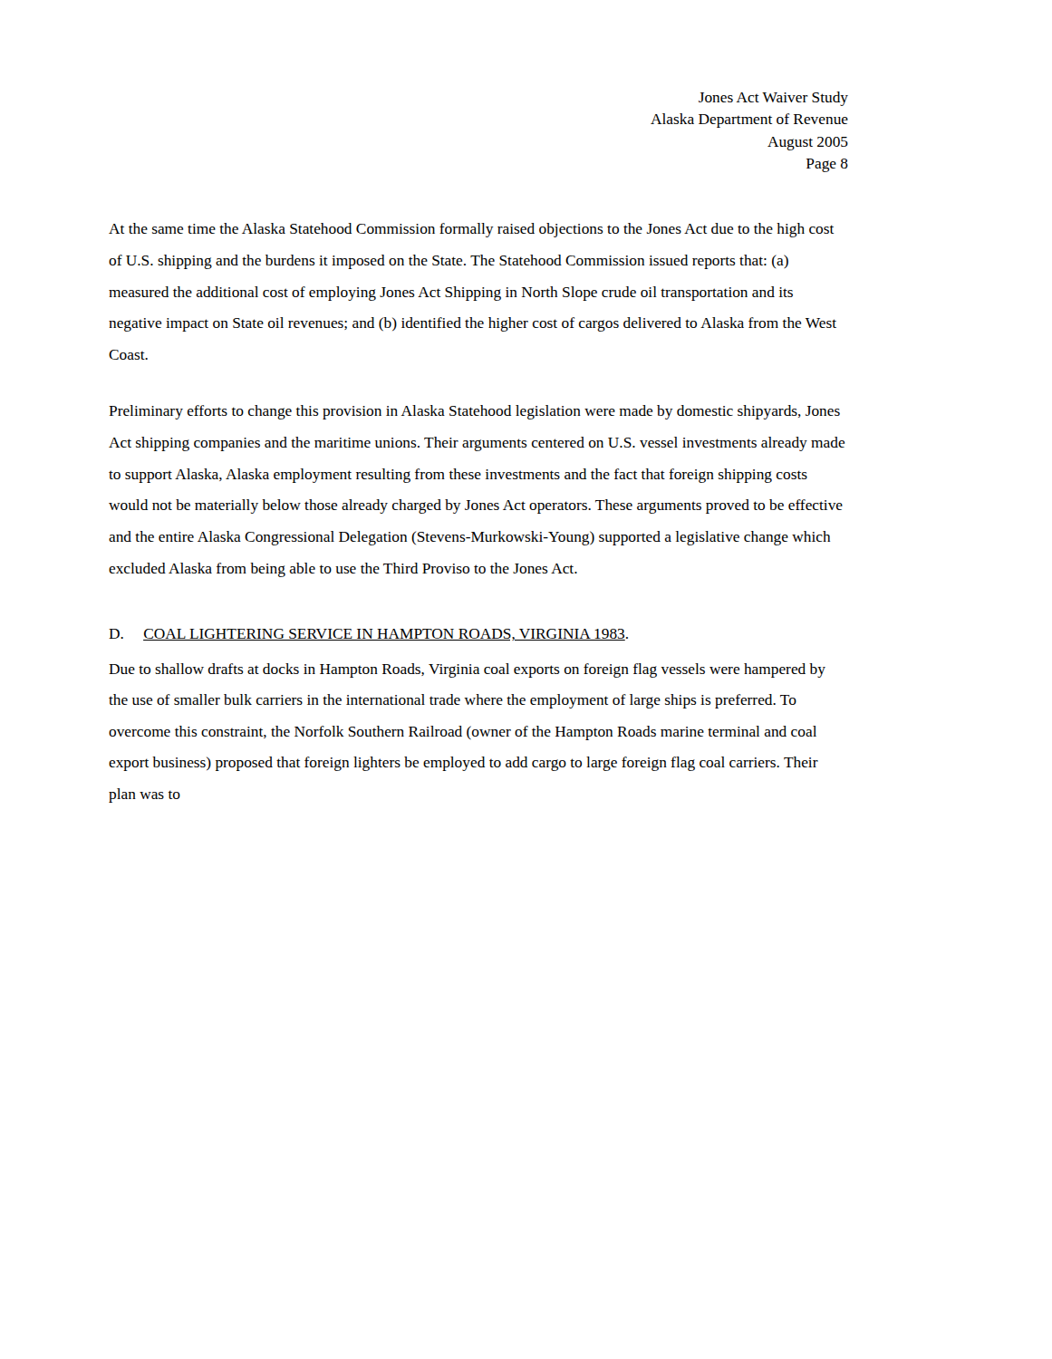Jones Act Waiver Study
Alaska Department of Revenue
August 2005
Page 8
At the same time the Alaska Statehood Commission formally raised objections to the Jones Act due to the high cost of U.S. shipping and the burdens it imposed on the State. The Statehood Commission issued reports that: (a) measured the additional cost of employing Jones Act Shipping in North Slope crude oil transportation and its negative impact on State oil revenues; and (b) identified the higher cost of cargos delivered to Alaska from the West Coast.
Preliminary efforts to change this provision in Alaska Statehood legislation were made by domestic shipyards, Jones Act shipping companies and the maritime unions. Their arguments centered on U.S. vessel investments already made to support Alaska, Alaska employment resulting from these investments and the fact that foreign shipping costs would not be materially below those already charged by Jones Act operators. These arguments proved to be effective and the entire Alaska Congressional Delegation (Stevens-Murkowski-Young) supported a legislative change which excluded Alaska from being able to use the Third Proviso to the Jones Act.
D. COAL LIGHTERING SERVICE IN HAMPTON ROADS, VIRGINIA 1983.
Due to shallow drafts at docks in Hampton Roads, Virginia coal exports on foreign flag vessels were hampered by the use of smaller bulk carriers in the international trade where the employment of large ships is preferred. To overcome this constraint, the Norfolk Southern Railroad (owner of the Hampton Roads marine terminal and coal export business) proposed that foreign lighters be employed to add cargo to large foreign flag coal carriers. Their plan was to